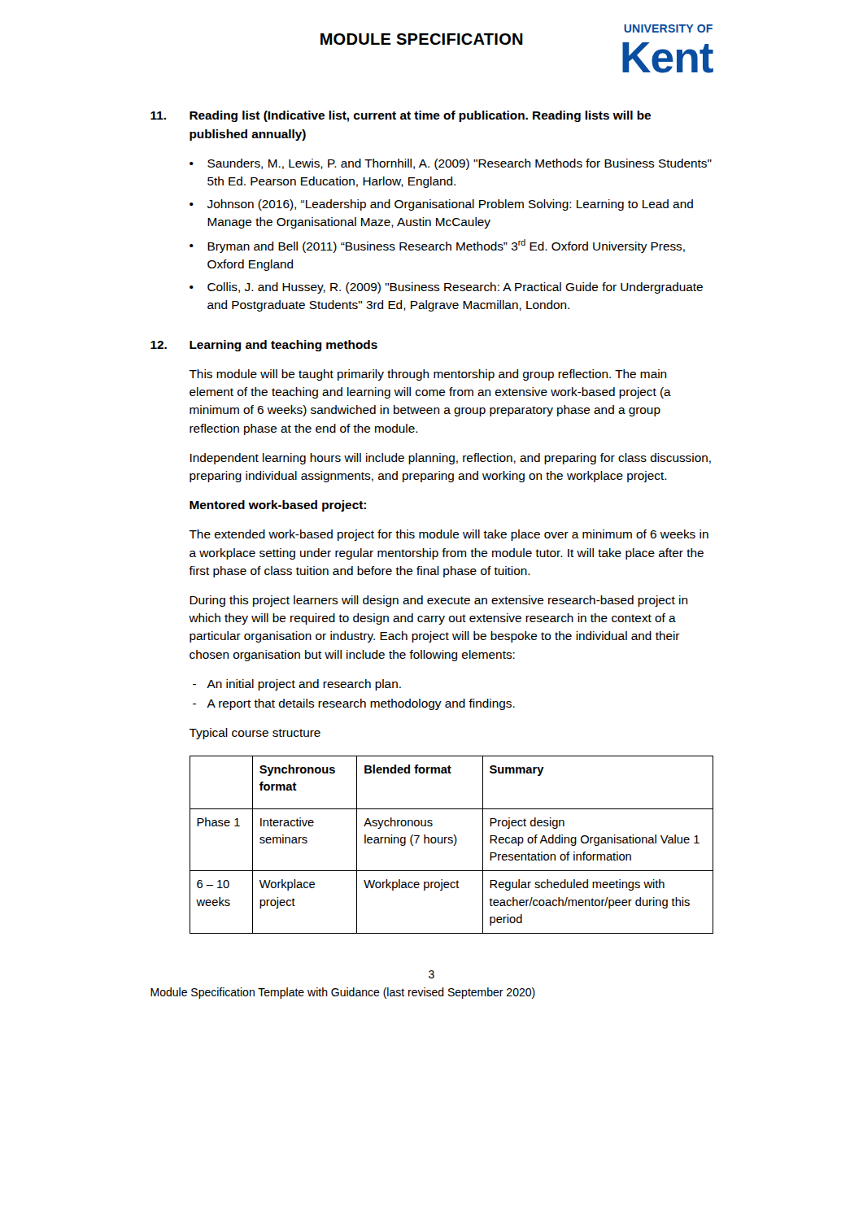MODULE SPECIFICATION
UNIVERSITY OF Kent
11. Reading list (Indicative list, current at time of publication. Reading lists will be published annually)
Saunders, M., Lewis, P. and Thornhill, A. (2009) "Research Methods for Business Students" 5th Ed. Pearson Education, Harlow, England.
Johnson (2016), “Leadership and Organisational Problem Solving: Learning to Lead and Manage the Organisational Maze, Austin McCauley
Bryman and Bell (2011) “Business Research Methods” 3rd Ed. Oxford University Press, Oxford England
Collis, J. and Hussey, R. (2009) "Business Research: A Practical Guide for Undergraduate and Postgraduate Students" 3rd Ed, Palgrave Macmillan, London.
12. Learning and teaching methods
This module will be taught primarily through mentorship and group reflection. The main element of the teaching and learning will come from an extensive work-based project (a minimum of 6 weeks) sandwiched in between a group preparatory phase and a group reflection phase at the end of the module.
Independent learning hours will include planning, reflection, and preparing for class discussion, preparing individual assignments, and preparing and working on the workplace project.
Mentored work-based project:
The extended work-based project for this module will take place over a minimum of 6 weeks in a workplace setting under regular mentorship from the module tutor. It will take place after the first phase of class tuition and before the final phase of tuition.
During this project learners will design and execute an extensive research-based project in which they will be required to design and carry out extensive research in the context of a particular organisation or industry. Each project will be bespoke to the individual and their chosen organisation but will include the following elements:
An initial project and research plan.
A report that details research methodology and findings.
Typical course structure
| | Synchronous format | Blended format | Summary |
| --- | --- | --- | --- |
| Phase 1 | Interactive seminars | Asychronous learning (7 hours) | Project design Recap of Adding Organisational Value 1 Presentation of information |
| 6 – 10 weeks | Workplace project | Workplace project | Regular scheduled meetings with teacher/coach/mentor/peer during this period |
3
Module Specification Template with Guidance (last revised September 2020)